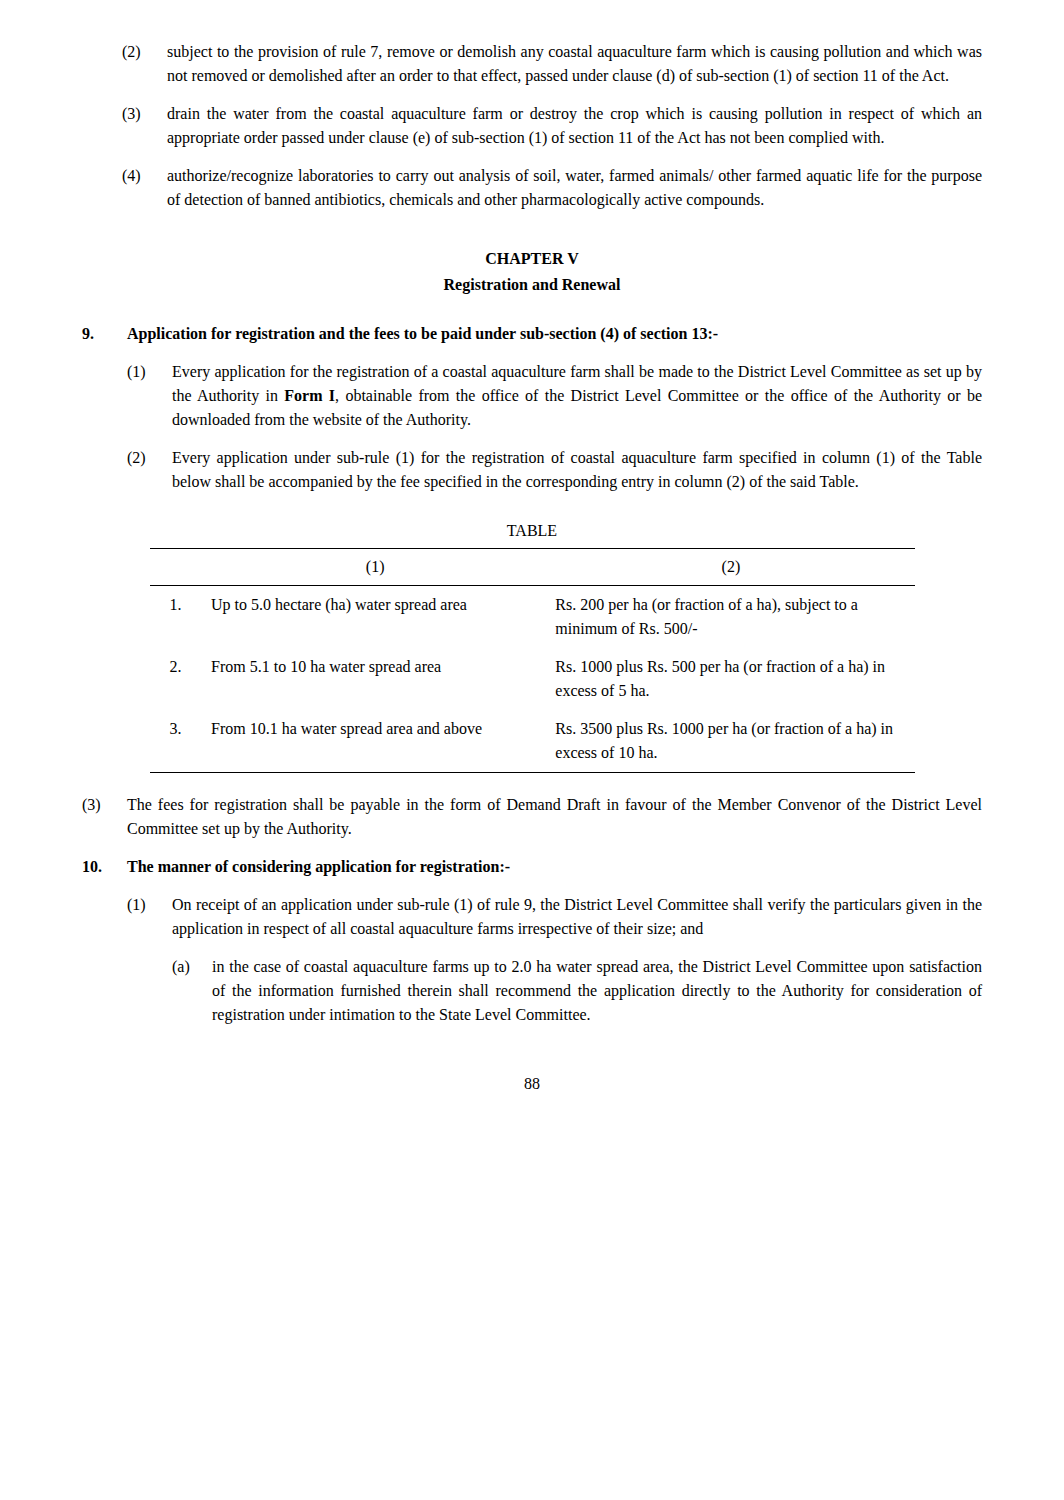(2)
subject to the provision of rule 7, remove or demolish any coastal aquaculture farm which is causing pollution and which was not removed or demolished after an order to that effect, passed under clause (d) of sub-section (1) of section 11 of the Act.
(3)
drain the water from the coastal aquaculture farm or destroy the crop which is causing pollution in respect of which an appropriate order passed under clause (e) of sub-section (1) of section 11 of the Act has not been complied with.
(4)
authorize/recognize laboratories to carry out analysis of soil, water, farmed animals/ other farmed aquatic life for the purpose of detection of banned antibiotics, chemicals and other pharmacologically active compounds.
CHAPTER V
Registration and Renewal
9.
Application for registration and the fees to be paid under sub-section (4) of section 13:-
(1)
Every application for the registration of a coastal aquaculture farm shall be made to the District Level Committee as set up by the Authority in Form I, obtainable from the office of the District Level Committee or the office of the Authority or be downloaded from the website of the Authority.
(2)
Every application under sub-rule (1) for the registration of coastal aquaculture farm specified in column (1) of the Table below shall be accompanied by the fee specified in the corresponding entry in column (2) of the said Table.
TABLE
| | (1) | (2) |
| 1. | Up to 5.0 hectare (ha) water spread area | Rs. 200 per ha (or fraction of a ha), subject to a minimum of Rs. 500/- |
| 2. | From 5.1 to 10 ha water spread area | Rs. 1000 plus Rs. 500 per ha (or fraction of a ha) in excess of 5 ha. |
| 3. | From 10.1 ha water spread area and above | Rs. 3500 plus Rs. 1000 per ha (or fraction of a ha) in excess of 10 ha. |
(3)
The fees for registration shall be payable in the form of Demand Draft in favour of the Member Convenor of the District Level Committee set up by the Authority.
10.
The manner of considering application for registration:-
(1)
On receipt of an application under sub-rule (1) of rule 9, the District Level Committee shall verify the particulars given in the application in respect of all coastal aquaculture farms irrespective of their size; and
(a)
in the case of coastal aquaculture farms up to 2.0 ha water spread area, the District Level Committee upon satisfaction of the information furnished therein shall recommend the application directly to the Authority for consideration of registration under intimation to the State Level Committee.
88